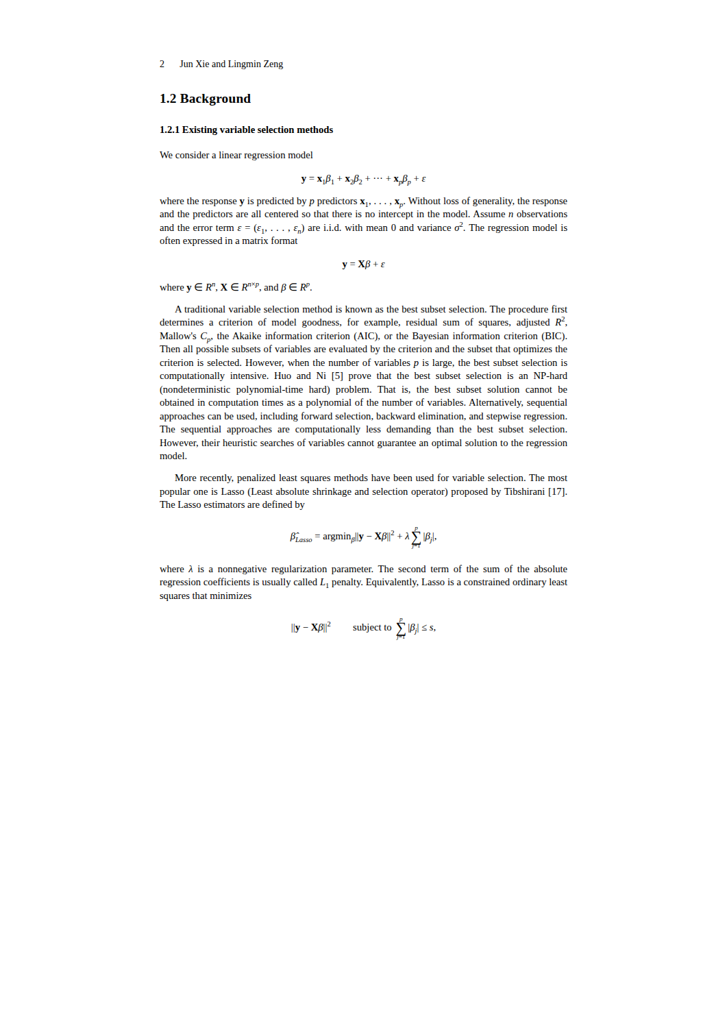2 Jun Xie and Lingmin Zeng
1.2 Background
1.2.1 Existing variable selection methods
We consider a linear regression model
y = x1β1 + x2β2 + ··· + xpβp + ε
where the response y is predicted by p predictors x1, . . . , xp. Without loss of generality, the response and the predictors are all centered so that there is no intercept in the model. Assume n observations and the error term ε = (ε1, . . . , εn) are i.i.d. with mean 0 and variance σ2. The regression model is often expressed in a matrix format
y = Xβ + ε
where y ∈ Rn, X ∈ Rn×p, and β ∈ Rp.
A traditional variable selection method is known as the best subset selection. The procedure first determines a criterion of model goodness, for example, residual sum of squares, adjusted R2, Mallow's Cp, the Akaike information criterion (AIC), or the Bayesian information criterion (BIC). Then all possible subsets of variables are evaluated by the criterion and the subset that optimizes the criterion is selected. However, when the number of variables p is large, the best subset selection is computationally intensive. Huo and Ni [5] prove that the best subset selection is an NP-hard (nondeterministic polynomial-time hard) problem. That is, the best subset solution cannot be obtained in computation times as a polynomial of the number of variables. Alternatively, sequential approaches can be used, including forward selection, backward elimination, and stepwise regression. The sequential approaches are computationally less demanding than the best subset selection. However, their heuristic searches of variables cannot guarantee an optimal solution to the regression model.
More recently, penalized least squares methods have been used for variable selection. The most popular one is Lasso (Least absolute shrinkage and selection operator) proposed by Tibshirani [17]. The Lasso estimators are defined by
β̂Lasso = argminβ||y − Xβ||2 + λp∑j=1|βj|,
where λ is a nonnegative regularization parameter. The second term of the sum of the absolute regression coefficients is usually called L1 penalty. Equivalently, Lasso is a constrained ordinary least squares that minimizes
||y − Xβ||2subject to p∑j=1|βj| ≤ s,